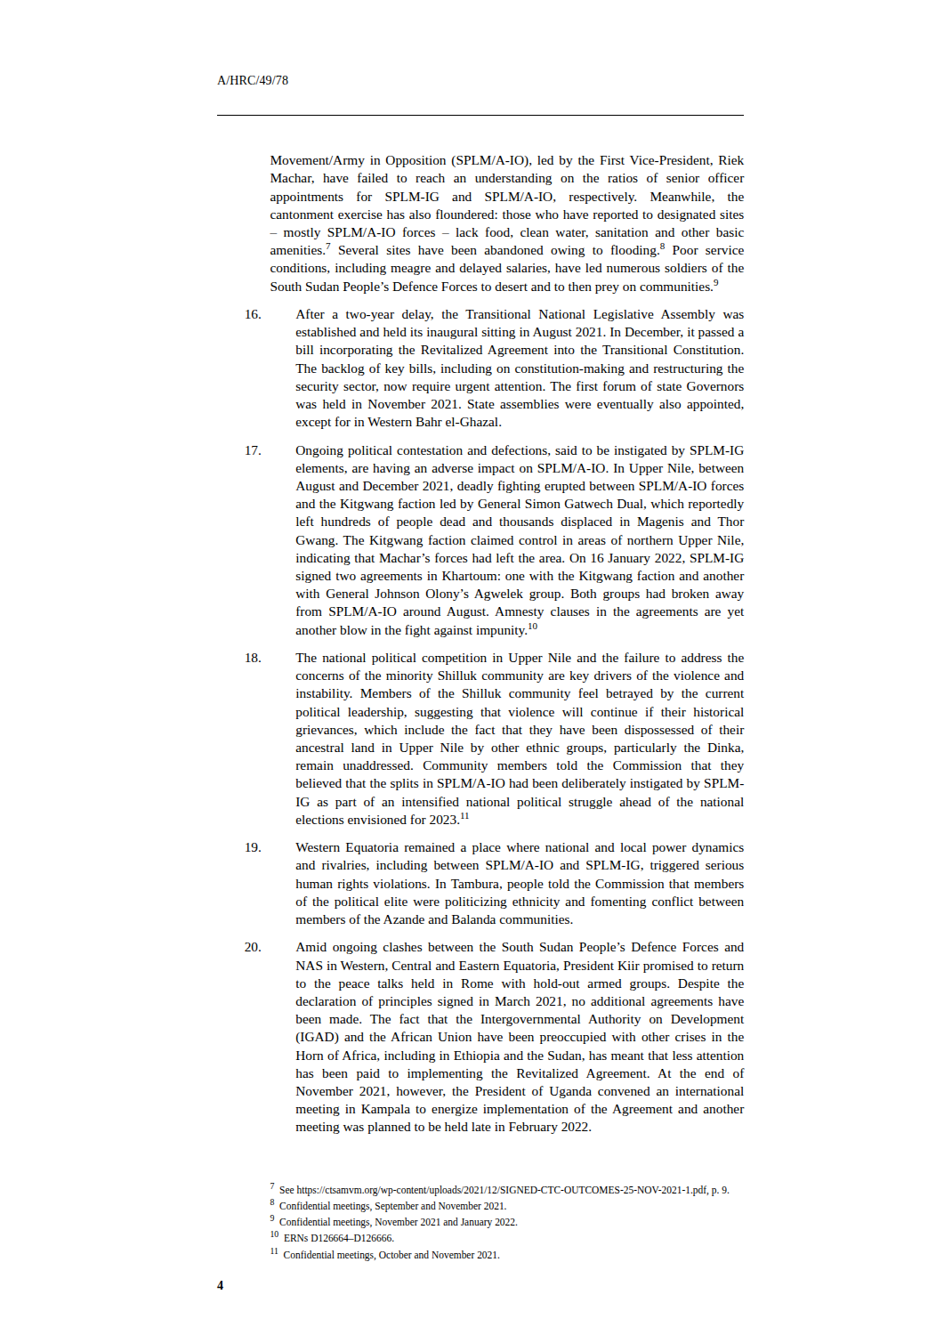A/HRC/49/78
Movement/Army in Opposition (SPLM/A-IO), led by the First Vice-President, Riek Machar, have failed to reach an understanding on the ratios of senior officer appointments for SPLM-IG and SPLM/A-IO, respectively. Meanwhile, the cantonment exercise has also floundered: those who have reported to designated sites – mostly SPLM/A-IO forces – lack food, clean water, sanitation and other basic amenities.7 Several sites have been abandoned owing to flooding.8 Poor service conditions, including meagre and delayed salaries, have led numerous soldiers of the South Sudan People’s Defence Forces to desert and to then prey on communities.9
16. After a two-year delay, the Transitional National Legislative Assembly was established and held its inaugural sitting in August 2021. In December, it passed a bill incorporating the Revitalized Agreement into the Transitional Constitution. The backlog of key bills, including on constitution-making and restructuring the security sector, now require urgent attention. The first forum of state Governors was held in November 2021. State assemblies were eventually also appointed, except for in Western Bahr el-Ghazal.
17. Ongoing political contestation and defections, said to be instigated by SPLM-IG elements, are having an adverse impact on SPLM/A-IO. In Upper Nile, between August and December 2021, deadly fighting erupted between SPLM/A-IO forces and the Kitgwang faction led by General Simon Gatwech Dual, which reportedly left hundreds of people dead and thousands displaced in Magenis and Thor Gwang. The Kitgwang faction claimed control in areas of northern Upper Nile, indicating that Machar’s forces had left the area. On 16 January 2022, SPLM-IG signed two agreements in Khartoum: one with the Kitgwang faction and another with General Johnson Olony’s Agwelek group. Both groups had broken away from SPLM/A-IO around August. Amnesty clauses in the agreements are yet another blow in the fight against impunity.10
18. The national political competition in Upper Nile and the failure to address the concerns of the minority Shilluk community are key drivers of the violence and instability. Members of the Shilluk community feel betrayed by the current political leadership, suggesting that violence will continue if their historical grievances, which include the fact that they have been dispossessed of their ancestral land in Upper Nile by other ethnic groups, particularly the Dinka, remain unaddressed. Community members told the Commission that they believed that the splits in SPLM/A-IO had been deliberately instigated by SPLM-IG as part of an intensified national political struggle ahead of the national elections envisioned for 2023.11
19. Western Equatoria remained a place where national and local power dynamics and rivalries, including between SPLM/A-IO and SPLM-IG, triggered serious human rights violations. In Tambura, people told the Commission that members of the political elite were politicizing ethnicity and fomenting conflict between members of the Azande and Balanda communities.
20. Amid ongoing clashes between the South Sudan People’s Defence Forces and NAS in Western, Central and Eastern Equatoria, President Kiir promised to return to the peace talks held in Rome with hold-out armed groups. Despite the declaration of principles signed in March 2021, no additional agreements have been made. The fact that the Intergovernmental Authority on Development (IGAD) and the African Union have been preoccupied with other crises in the Horn of Africa, including in Ethiopia and the Sudan, has meant that less attention has been paid to implementing the Revitalized Agreement. At the end of November 2021, however, the President of Uganda convened an international meeting in Kampala to energize implementation of the Agreement and another meeting was planned to be held late in February 2022.
7See https://ctsamvm.org/wp-content/uploads/2021/12/SIGNED-CTC-OUTCOMES-25-NOV-2021-1.pdf, p. 9.
8Confidential meetings, September and November 2021.
9Confidential meetings, November 2021 and January 2022.
10ERNs D126664–D126666.
11Confidential meetings, October and November 2021.
4